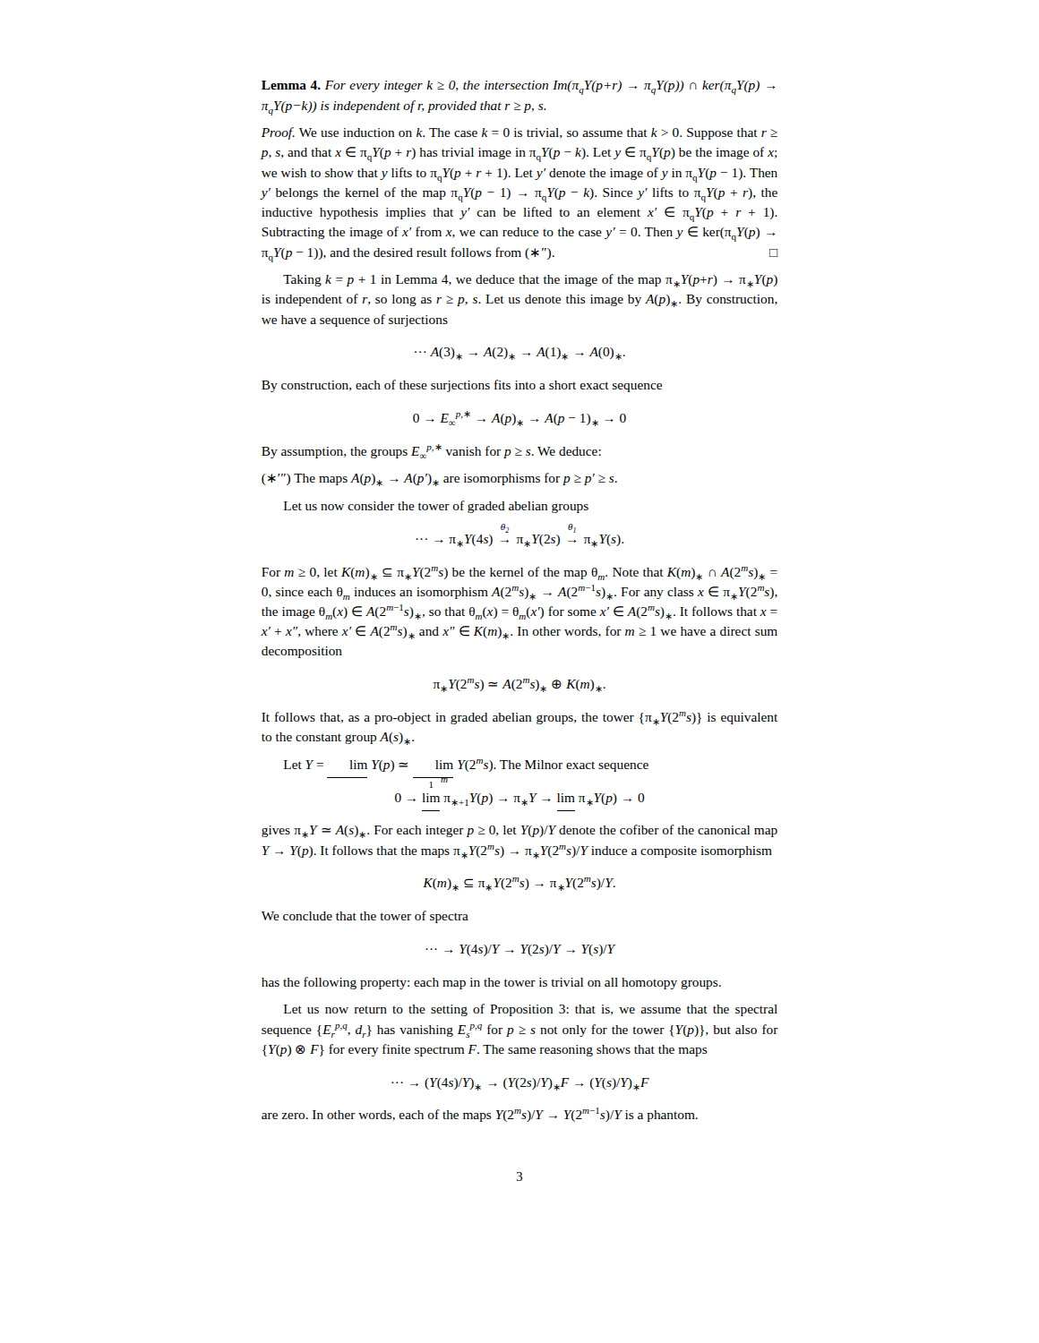Lemma 4. For every integer k ≥ 0, the intersection Im(πqY(p+r) → πqY(p)) ∩ ker(πqY(p) → πqY(p−k)) is independent of r, provided that r ≥ p, s.
Proof. We use induction on k. The case k = 0 is trivial, so assume that k > 0. Suppose that r ≥ p, s, and that x ∈ πqY(p + r) has trivial image in πqY(p − k). Let y ∈ πqY(p) be the image of x; we wish to show that y lifts to πqY(p + r + 1). Let y′ denote the image of y in πqY(p − 1). Then y′ belongs the kernel of the map πqY(p − 1) → πqY(p − k). Since y′ lifts to πqY(p + r), the inductive hypothesis implies that y′ can be lifted to an element x′ ∈ πqY(p + r + 1). Subtracting the image of x′ from x, we can reduce to the case y′ = 0. Then y ∈ ker(πqY(p) → πqY(p − 1)), and the desired result follows from (∗″).□
Taking k = p + 1 in Lemma 4, we deduce that the image of the map π∗Y(p+r) → π∗Y(p) is independent of r, so long as r ≥ p, s. Let us denote this image by A(p)∗. By construction, we have a sequence of surjections
··· A(3)∗ → A(2)∗ → A(1)∗ → A(0)∗.
By construction, each of these surjections fits into a short exact sequence
0 → E∞p,∗ → A(p)∗ → A(p − 1)∗ → 0
By assumption, the groups E∞p,∗ vanish for p ≥ s. We deduce:
(∗′″) The maps A(p)∗ → A(p′)∗ are isomorphisms for p ≥ p′ ≥ s.
Let us now consider the tower of graded abelian groups
··· → π∗Y(4s) θ2→ π∗Y(2s) θ1→ π∗Y(s).
For m ≥ 0, let K(m)∗ ⊆ π∗Y(2ms) be the kernel of the map θm. Note that K(m)∗ ∩ A(2ms)∗ = 0, since each θm induces an isomorphism A(2ms)∗ → A(2m−1s)∗. For any class x ∈ π∗Y(2ms), the image θm(x) ∈ A(2m−1s)∗, so that θm(x) = θm(x′) for some x′ ∈ A(2ms)∗. It follows that x = x′ + x″, where x′ ∈ A(2ms)∗ and x″ ∈ K(m)∗. In other words, for m ≥ 1 we have a direct sum decomposition
π∗Y(2ms) ≃ A(2ms)∗ ⊕ K(m)∗.
It follows that, as a pro-object in graded abelian groups, the tower {π∗Y(2ms)} is equivalent to the constant group A(s)∗.
Let Y = lim Y(p) ≃ lim m Y(2ms). The Milnor exact sequence
0 → 1 lim π∗+1Y(p) → π∗Y → lim π∗Y(p) → 0
gives π∗Y ≃ A(s)∗. For each integer p ≥ 0, let Y(p)/Y denote the cofiber of the canonical map Y → Y(p). It follows that the maps π∗Y(2ms) → π∗Y(2ms)/Y induce a composite isomorphism
K(m)∗ ⊆ π∗Y(2ms) → π∗Y(2ms)/Y.
We conclude that the tower of spectra
··· → Y(4s)/Y → Y(2s)/Y → Y(s)/Y
has the following property: each map in the tower is trivial on all homotopy groups.
Let us now return to the setting of Proposition 3: that is, we assume that the spectral sequence {Erp,q, dr} has vanishing Esp,q for p ≥ s not only for the tower {Y(p)}, but also for {Y(p) ⊗ F} for every finite spectrum F. The same reasoning shows that the maps
··· → (Y(4s)/Y)∗ → (Y(2s)/Y)∗F → (Y(s)/Y)∗F
are zero. In other words, each of the maps Y(2ms)/Y → Y(2m−1s)/Y is a phantom.
3